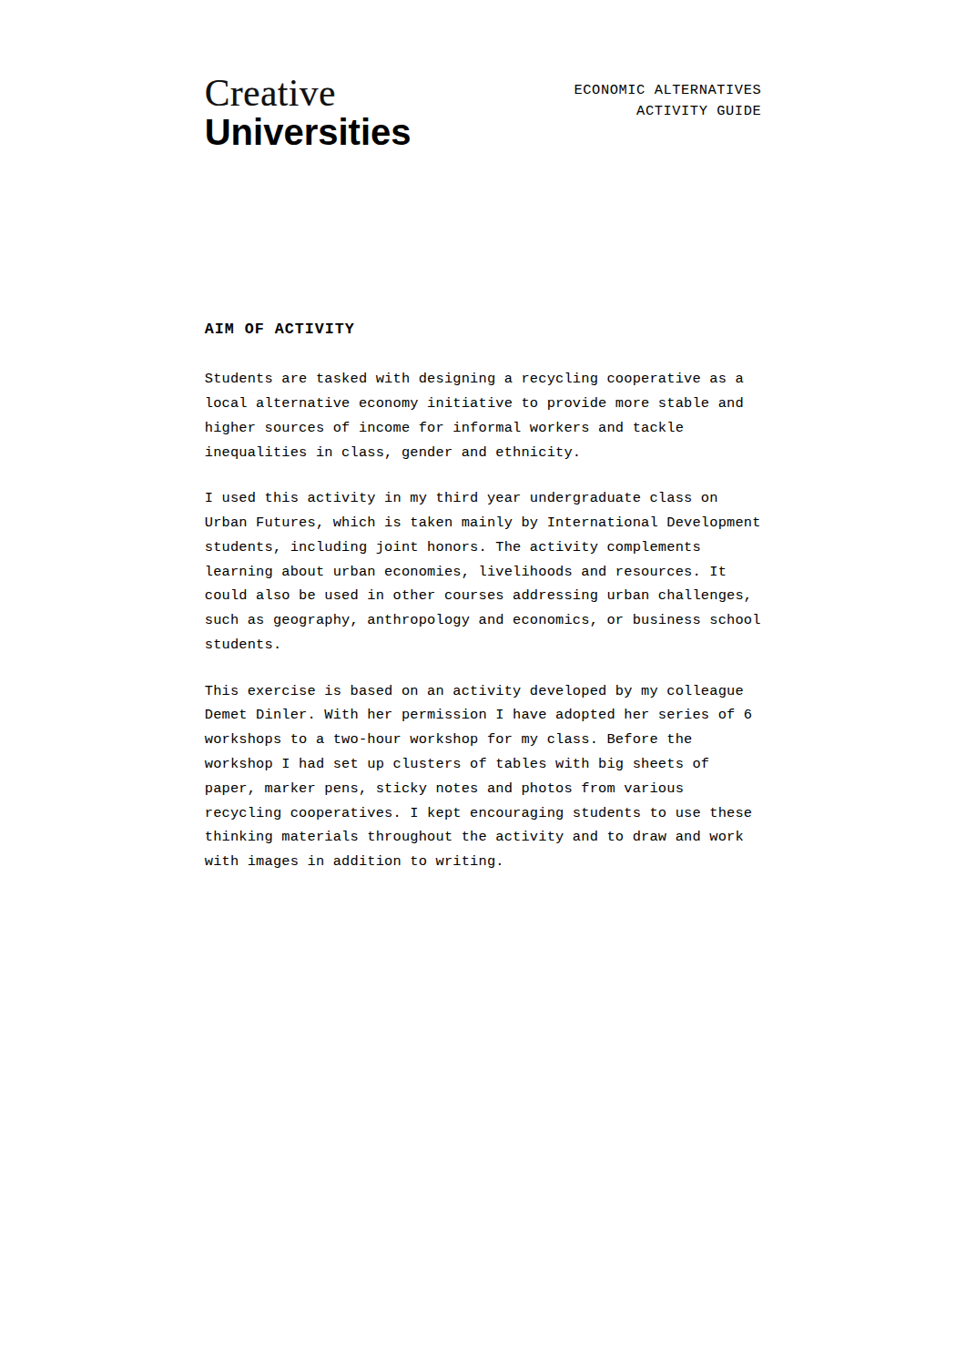Creative Universities
ECONOMIC ALTERNATIVES
ACTIVITY GUIDE
AIM OF ACTIVITY
Students are tasked with designing a recycling cooperative as a local alternative economy initiative to provide more stable and higher sources of income for informal workers and tackle inequalities in class, gender and ethnicity.
I used this activity in my third year undergraduate class on Urban Futures, which is taken mainly by International Development students, including joint honors. The activity complements learning about urban economies, livelihoods and resources. It could also be used in other courses addressing urban challenges, such as geography, anthropology and economics, or business school students.
This exercise is based on an activity developed by my colleague Demet Dinler. With her permission I have adopted her series of 6 workshops to a two-hour workshop for my class. Before the workshop I had set up clusters of tables with big sheets of paper, marker pens, sticky notes and photos from various recycling cooperatives. I kept encouraging students to use these thinking materials throughout the activity and to draw and work with images in addition to writing.